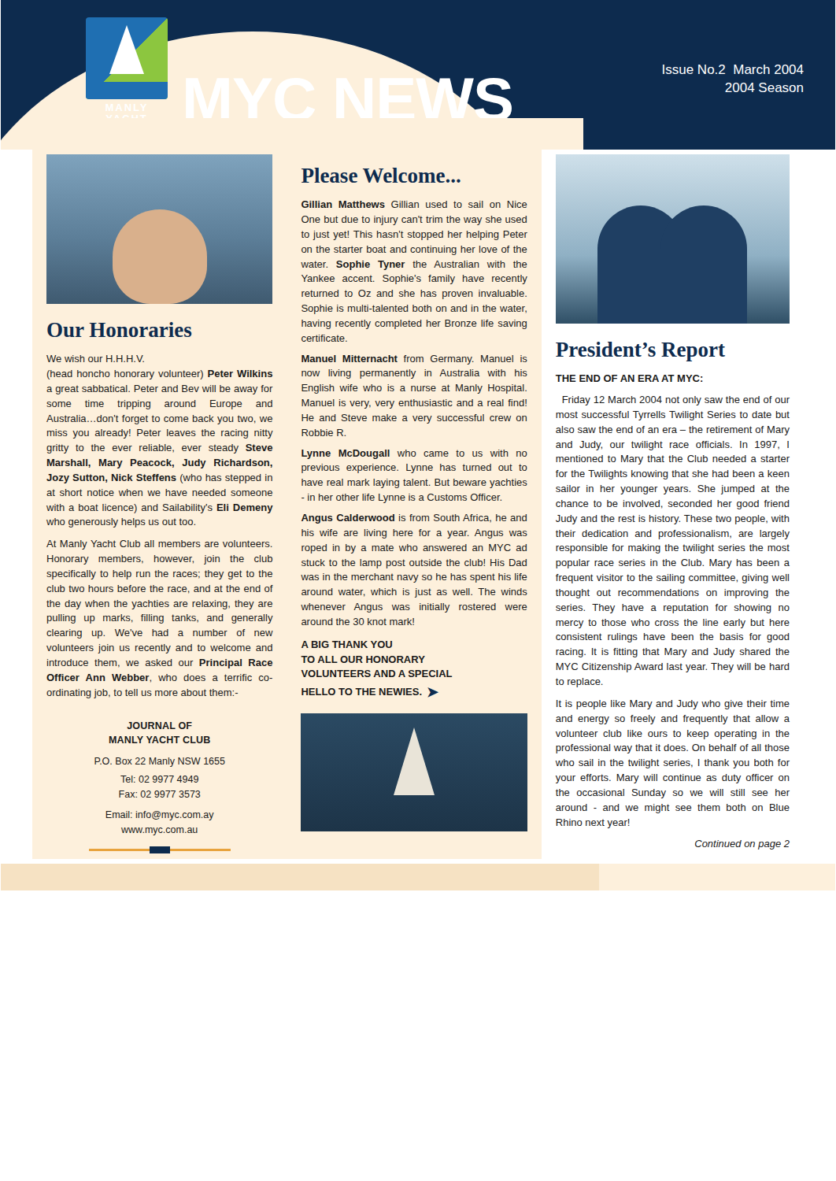MANLY
YACHT
Club
MYC NEWS
Issue No.2 March 2004
2004 Season
Our Honoraries
We wish our H.H.H.V.
(head honcho honorary volunteer) Peter Wilkins a great sabbatical. Peter and Bev will be away for some time tripping around Europe and Australia…don't forget to come back you two, we miss you already! Peter leaves the racing nitty gritty to the ever reliable, ever steady Steve Marshall, Mary Peacock, Judy Richardson, Jozy Sutton, Nick Steffens (who has stepped in at short notice when we have needed someone with a boat licence) and Sailability's Eli Demeny who generously helps us out too.
At Manly Yacht Club all members are volunteers. Honorary members, however, join the club specifically to help run the races; they get to the club two hours before the race, and at the end of the day when the yachties are relaxing, they are pulling up marks, filling tanks, and generally clearing up. We've had a number of new volunteers join us recently and to welcome and introduce them, we asked our Principal Race Officer Ann Webber, who does a terrific co-ordinating job, to tell us more about them:-
JOURNAL OF
MANLY YACHT CLUB
P.O. Box 22 Manly NSW 1655
Tel: 02 9977 4949
Fax: 02 9977 3573
Email: info@myc.com.ay
www.myc.com.au
Please Welcome...
Gillian Matthews Gillian used to sail on Nice One but due to injury can't trim the way she used to just yet! This hasn't stopped her helping Peter on the starter boat and continuing her love of the water. Sophie Tyner the Australian with the Yankee accent. Sophie's family have recently returned to Oz and she has proven invaluable. Sophie is multi-talented both on and in the water, having recently completed her Bronze life saving certificate.
Manuel Mitternacht from Germany. Manuel is now living permanently in Australia with his English wife who is a nurse at Manly Hospital. Manuel is very, very enthusiastic and a real find! He and Steve make a very successful crew on Robbie R.
Lynne McDougall who came to us with no previous experience. Lynne has turned out to have real mark laying talent. But beware yachties - in her other life Lynne is a Customs Officer.
Angus Calderwood is from South Africa, he and his wife are living here for a year. Angus was roped in by a mate who answered an MYC ad stuck to the lamp post outside the club! His Dad was in the merchant navy so he has spent his life around water, which is just as well. The winds whenever Angus was initially rostered were around the 30 knot mark!
A BIG THANK YOU
TO ALL OUR HONORARY
VOLUNTEERS AND A SPECIAL
HELLO TO THE NEWIES.➤
President’s Report
THE END OF AN ERA AT MYC:
Friday 12 March 2004 not only saw the end of our most successful Tyrrells Twilight Series to date but also saw the end of an era – the retirement of Mary and Judy, our twilight race officials. In 1997, I mentioned to Mary that the Club needed a starter for the Twilights knowing that she had been a keen sailor in her younger years. She jumped at the chance to be involved, seconded her good friend Judy and the rest is history. These two people, with their dedication and professionalism, are largely responsible for making the twilight series the most popular race series in the Club. Mary has been a frequent visitor to the sailing committee, giving well thought out recommendations on improving the series. They have a reputation for showing no mercy to those who cross the line early but here consistent rulings have been the basis for good racing. It is fitting that Mary and Judy shared the MYC Citizenship Award last year. They will be hard to replace.
It is people like Mary and Judy who give their time and energy so freely and frequently that allow a volunteer club like ours to keep operating in the professional way that it does. On behalf of all those who sail in the twilight series, I thank you both for your efforts. Mary will continue as duty officer on the occasional Sunday so we will still see her around - and we might see them both on Blue Rhino next year!
Continued on page 2